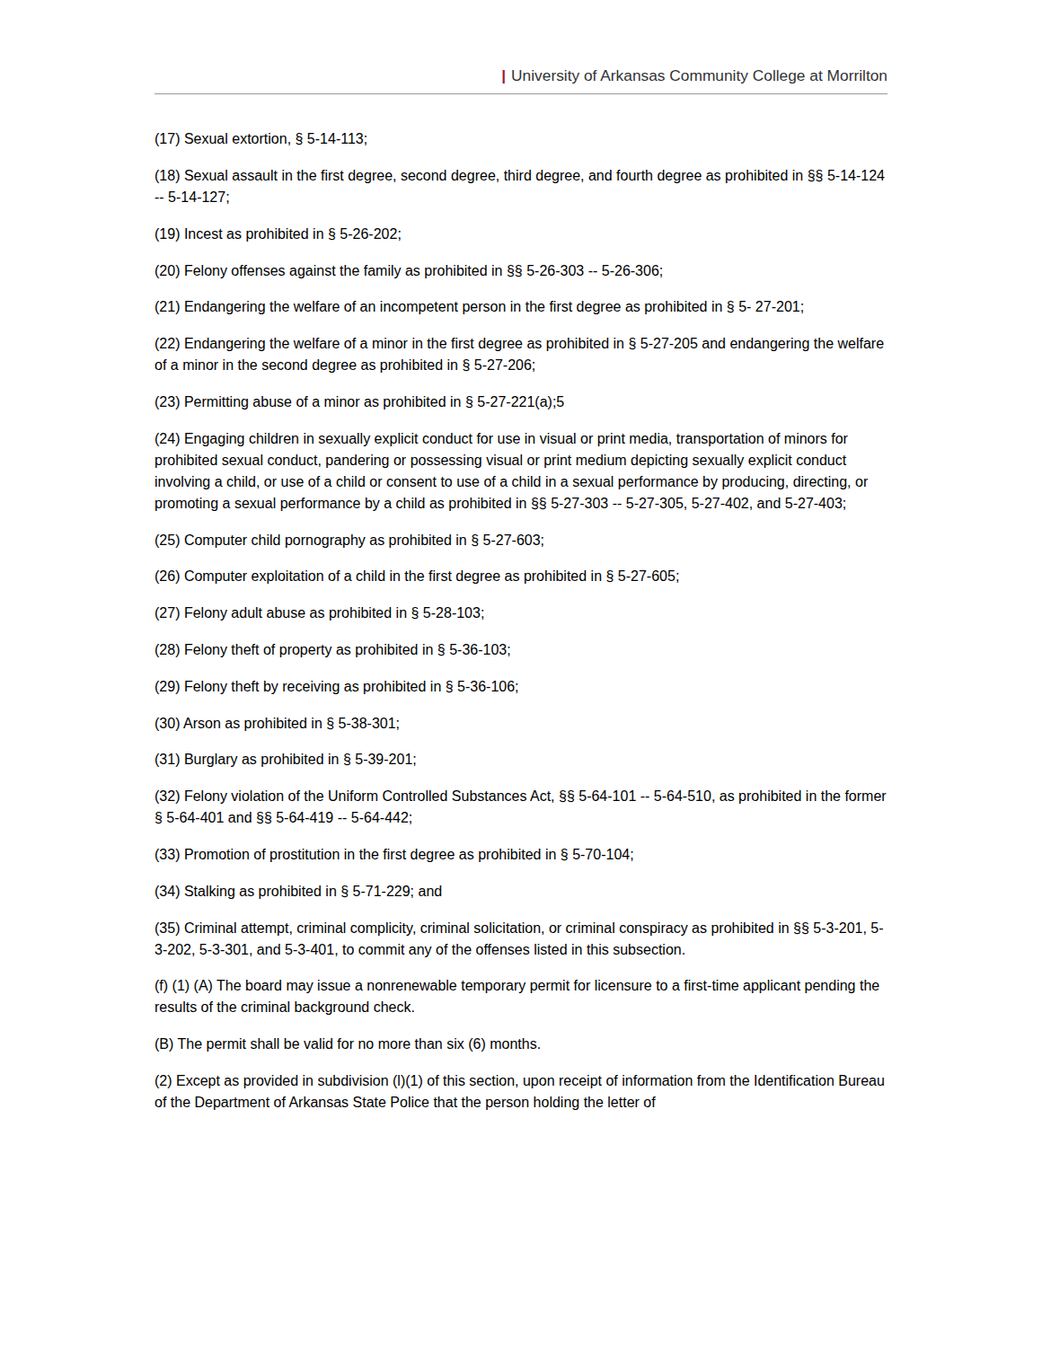|University of Arkansas Community College at Morrilton
(17) Sexual extortion, § 5-14-113;
(18) Sexual assault in the first degree, second degree, third degree, and fourth degree as prohibited in §§ 5-14-124 -- 5-14-127;
(19) Incest as prohibited in § 5-26-202;
(20) Felony offenses against the family as prohibited in §§ 5-26-303 -- 5-26-306;
(21) Endangering the welfare of an incompetent person in the first degree as prohibited in § 5- 27-201;
(22) Endangering the welfare of a minor in the first degree as prohibited in § 5-27-205 and endangering the welfare of a minor in the second degree as prohibited in § 5-27-206;
(23) Permitting abuse of a minor as prohibited in § 5-27-221(a);5
(24) Engaging children in sexually explicit conduct for use in visual or print media, transportation of minors for prohibited sexual conduct, pandering or possessing visual or print medium depicting sexually explicit conduct involving a child, or use of a child or consent to use of a child in a sexual performance by producing, directing, or promoting a sexual performance by a child as prohibited in §§ 5-27-303 -- 5-27-305, 5-27-402, and 5-27-403;
(25) Computer child pornography as prohibited in § 5-27-603;
(26) Computer exploitation of a child in the first degree as prohibited in § 5-27-605;
(27) Felony adult abuse as prohibited in § 5-28-103;
(28) Felony theft of property as prohibited in § 5-36-103;
(29) Felony theft by receiving as prohibited in § 5-36-106;
(30) Arson as prohibited in § 5-38-301;
(31) Burglary as prohibited in § 5-39-201;
(32) Felony violation of the Uniform Controlled Substances Act, §§ 5-64-101 -- 5-64-510, as prohibited in the former § 5-64-401 and §§ 5-64-419 -- 5-64-442;
(33) Promotion of prostitution in the first degree as prohibited in § 5-70-104;
(34) Stalking as prohibited in § 5-71-229; and
(35) Criminal attempt, criminal complicity, criminal solicitation, or criminal conspiracy as prohibited in §§ 5-3-201, 5-3-202, 5-3-301, and 5-3-401, to commit any of the offenses listed in this subsection.
(f) (1) (A) The board may issue a nonrenewable temporary permit for licensure to a first-time applicant pending the results of the criminal background check.
(B) The permit shall be valid for no more than six (6) months.
(2) Except as provided in subdivision (l)(1) of this section, upon receipt of information from the Identification Bureau of the Department of Arkansas State Police that the person holding the letter of